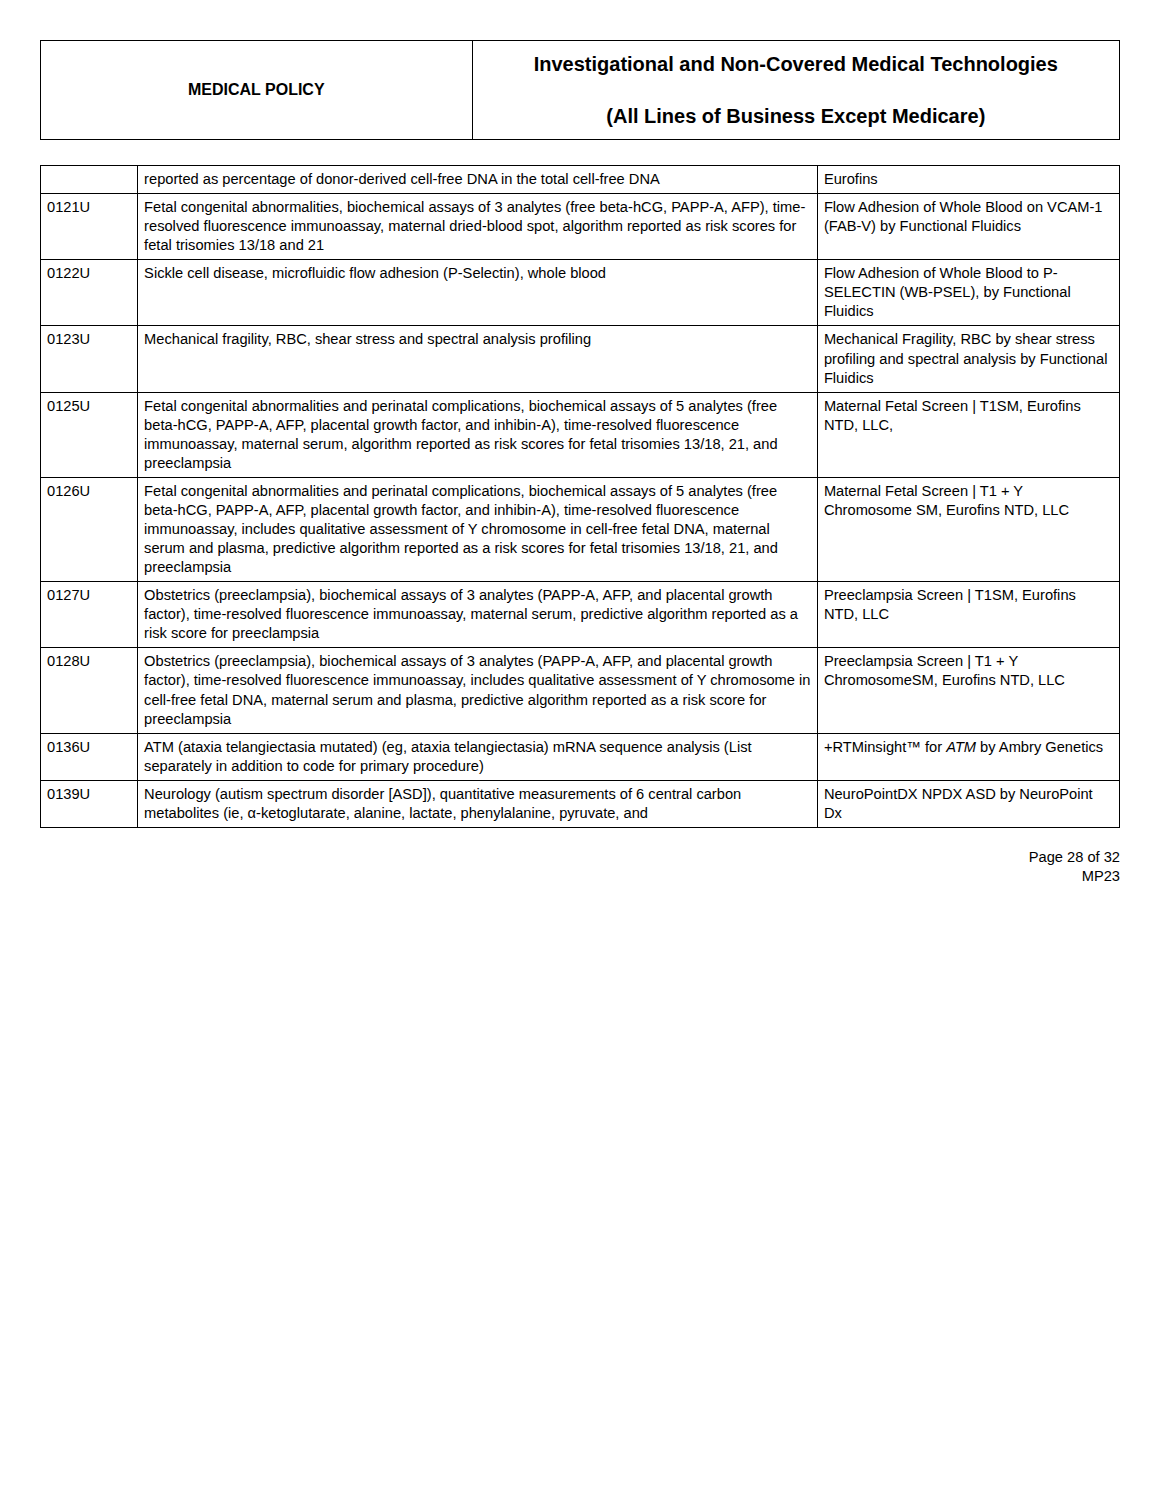| MEDICAL POLICY | Investigational and Non-Covered Medical Technologies (All Lines of Business Except Medicare) |
| | reported as percentage of donor-derived cell-free DNA in the total cell-free DNA | Eurofins |
| 0121U | Fetal congenital abnormalities, biochemical assays of 3 analytes (free beta-hCG, PAPP-A, AFP), time-resolved fluorescence immunoassay, maternal dried-blood spot, algorithm reported as risk scores for fetal trisomies 13/18 and 21 | Flow Adhesion of Whole Blood on VCAM-1 (FAB-V) by Functional Fluidics |
| 0122U | Sickle cell disease, microfluidic flow adhesion (P-Selectin), whole blood | Flow Adhesion of Whole Blood to P-SELECTIN (WB-PSEL), by Functional Fluidics |
| 0123U | Mechanical fragility, RBC, shear stress and spectral analysis profiling | Mechanical Fragility, RBC by shear stress profiling and spectral analysis by Functional Fluidics |
| 0125U | Fetal congenital abnormalities and perinatal complications, biochemical assays of 5 analytes (free beta-hCG, PAPP-A, AFP, placental growth factor, and inhibin-A), time-resolved fluorescence immunoassay, maternal serum, algorithm reported as risk scores for fetal trisomies 13/18, 21, and preeclampsia | Maternal Fetal Screen / T1SM, Eurofins NTD, LLC, |
| 0126U | Fetal congenital abnormalities and perinatal complications, biochemical assays of 5 analytes (free beta-hCG, PAPP-A, AFP, placental growth factor, and inhibin-A), time-resolved fluorescence immunoassay, includes qualitative assessment of Y chromosome in cell-free fetal DNA, maternal serum and plasma, predictive algorithm reported as a risk scores for fetal trisomies 13/18, 21, and preeclampsia | Maternal Fetal Screen / T1 + Y Chromosome SM, Eurofins NTD, LLC |
| 0127U | Obstetrics (preeclampsia), biochemical assays of 3 analytes (PAPP-A, AFP, and placental growth factor), time-resolved fluorescence immunoassay, maternal serum, predictive algorithm reported as a risk score for preeclampsia | Preeclampsia Screen / T1SM, Eurofins NTD, LLC |
| 0128U | Obstetrics (preeclampsia), biochemical assays of 3 analytes (PAPP-A, AFP, and placental growth factor), time-resolved fluorescence immunoassay, includes qualitative assessment of Y chromosome in cell-free fetal DNA, maternal serum and plasma, predictive algorithm reported as a risk score for preeclampsia | Preeclampsia Screen / T1 + Y ChromosomeSM, Eurofins NTD, LLC |
| 0136U | ATM (ataxia telangiectasia mutated) (eg, ataxia telangiectasia) mRNA sequence analysis (List separately in addition to code for primary procedure) | +RTMinsight™ for ATM by Ambry Genetics |
| 0139U | Neurology (autism spectrum disorder [ASD]), quantitative measurements of 6 central carbon metabolites (ie, α-ketoglutarate, alanine, lactate, phenylalanine, pyruvate, and | NeuroPointDX NPDX ASD by NeuroPoint Dx |
Page 28 of 32
MP23